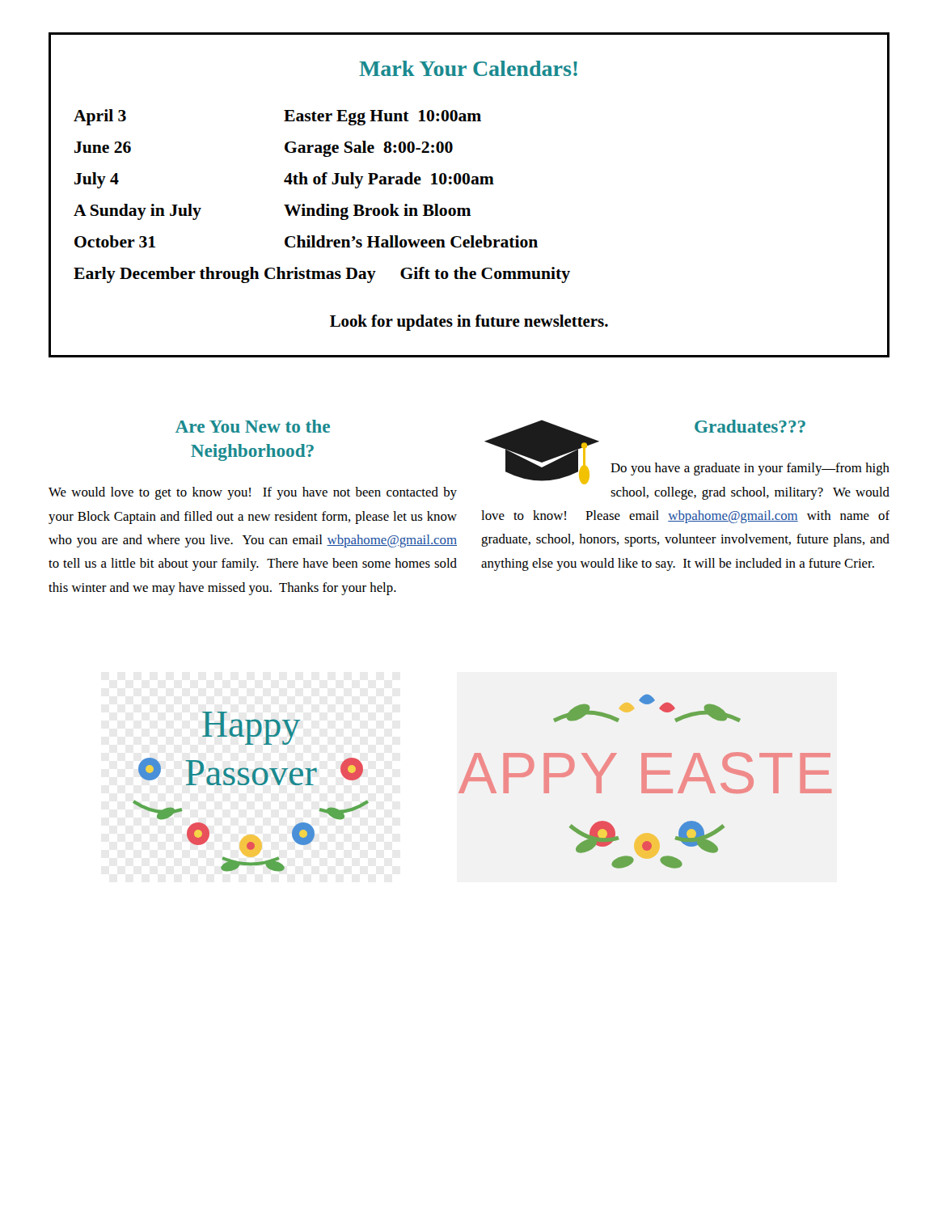Mark Your Calendars!
April 3 Easter Egg Hunt 10:00am
June 26 Garage Sale 8:00-2:00
July 44th of July Parade 10:00am
A Sunday in July Winding Brook in Bloom
October 31 Children’s Halloween Celebration
Early December through Christmas Day Gift to the Community
Look for updates in future newsletters.
Are You New to the
Neighborhood?
We would love to get to know you! If you have not been contacted by your Block Captain and filled out a new resident form, please let us know who you are and where you live. You can email wbpahome@gmail.com to tell us a little bit about your family. There have been some homes sold this winter and we may have missed you. Thanks for your help.
Graduates???
Do you have a graduate in your family—from high school, college, grad school, military? We would love to know! Please email wbpahome@gmail.com with name of graduate, school, honors, sports, volunteer involvement, future plans, and anything else you would like to say. It will be included in a future Crier.
Happy Passover HAPPY EASTER